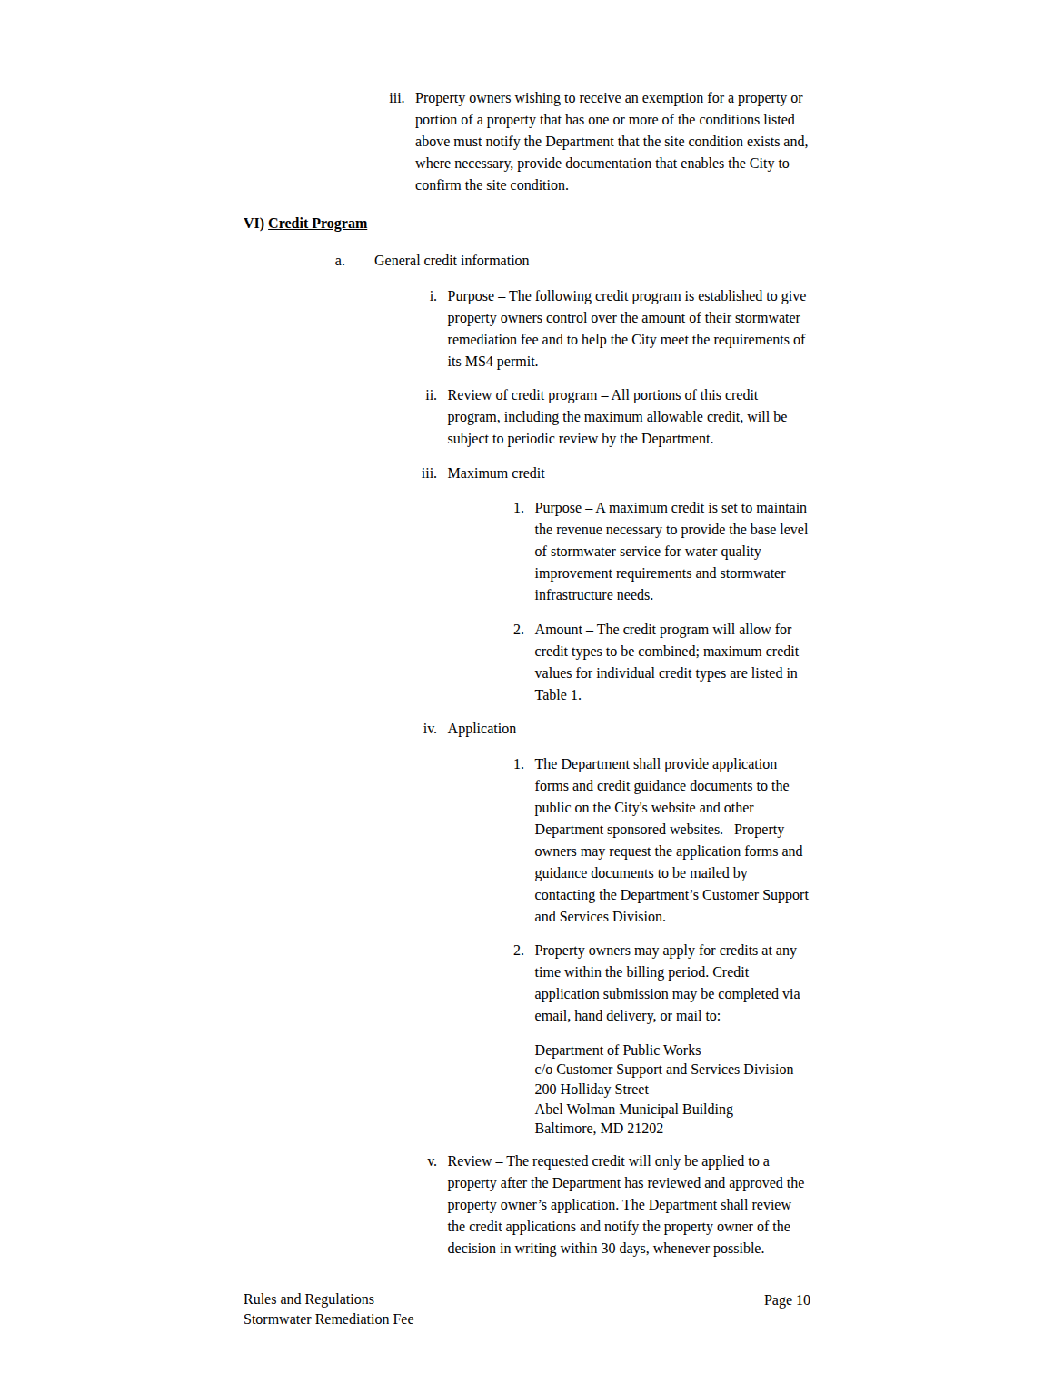iii. Property owners wishing to receive an exemption for a property or portion of a property that has one or more of the conditions listed above must notify the Department that the site condition exists and, where necessary, provide documentation that enables the City to confirm the site condition.
VI) Credit Program
a. General credit information
i. Purpose – The following credit program is established to give property owners control over the amount of their stormwater remediation fee and to help the City meet the requirements of its MS4 permit.
ii. Review of credit program – All portions of this credit program, including the maximum allowable credit, will be subject to periodic review by the Department.
iii. Maximum credit
1. Purpose – A maximum credit is set to maintain the revenue necessary to provide the base level of stormwater service for water quality improvement requirements and stormwater infrastructure needs.
2. Amount – The credit program will allow for credit types to be combined; maximum credit values for individual credit types are listed in Table 1.
iv. Application
1. The Department shall provide application forms and credit guidance documents to the public on the City's website and other Department sponsored websites. Property owners may request the application forms and guidance documents to be mailed by contacting the Department’s Customer Support and Services Division.
2. Property owners may apply for credits at any time within the billing period. Credit application submission may be completed via email, hand delivery, or mail to:
Department of Public Works
c/o Customer Support and Services Division
200 Holliday Street
Abel Wolman Municipal Building
Baltimore, MD 21202
v. Review – The requested credit will only be applied to a property after the Department has reviewed and approved the property owner’s application. The Department shall review the credit applications and notify the property owner of the decision in writing within 30 days, whenever possible.
Rules and Regulations
Stormwater Remediation Fee
Page 10